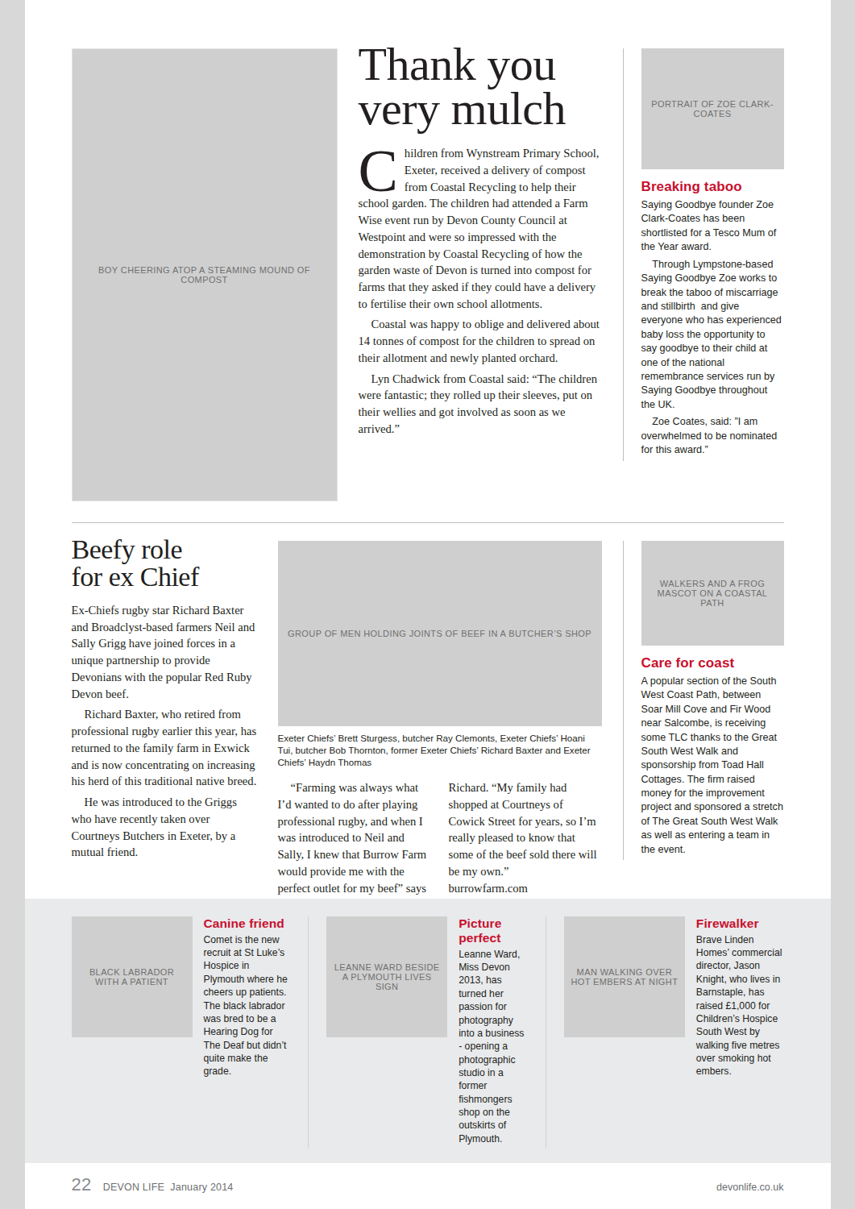Thank you
very mulch
Children from Wynstream Primary School, Exeter, received a delivery of compost from Coastal Recycling to help their school garden. The children had attended a Farm Wise event run by Devon County Council at Westpoint and were so impressed with the demonstration by Coastal Recycling of how the garden waste of Devon is turned into compost for farms that they asked if they could have a delivery to fertilise their own school allotments.
Coastal was happy to oblige and delivered about 14 tonnes of compost for the children to spread on their allotment and newly planted orchard.
Lyn Chadwick from Coastal said: “The children were fantastic; they rolled up their sleeves, put on their wellies and got involved as soon as we arrived.”
Breaking taboo
Saying Goodbye founder Zoe Clark-Coates has been shortlisted for a Tesco Mum of the Year award.
Through Lympstone-based Saying Goodbye Zoe works to break the taboo of miscarriage and stillbirth and give everyone who has experienced baby loss the opportunity to say goodbye to their child at one of the national remembrance services run by Saying Goodbye throughout the UK.
Zoe Coates, said: ”I am overwhelmed to be nominated for this award.”
Beefy role
for ex Chief
Ex-Chiefs rugby star Richard Baxter and Broadclyst-based farmers Neil and Sally Grigg have joined forces in a unique partnership to provide Devonians with the popular Red Ruby Devon beef.
Richard Baxter, who retired from professional rugby earlier this year, has returned to the family farm in Exwick and is now concentrating on increasing his herd of this traditional native breed.
He was introduced to the Griggs who have recently taken over Courtneys Butchers in Exeter, by a mutual friend.
Exeter Chiefs’ Brett Sturgess, butcher Ray Clemonts, Exeter Chiefs’ Hoani Tui, butcher Bob Thornton, former Exeter Chiefs’ Richard Baxter and Exeter Chiefs’ Haydn Thomas
“Farming was always what I’d wanted to do after playing professional rugby, and when I was introduced to Neil and Sally, I knew that Burrow Farm would provide me with the perfect outlet for my beef” says Richard. “My family had shopped at Courtneys of Cowick Street for years, so I’m really pleased to know that some of the beef sold there will be my own.”
burrowfarm.com
Care for coast
A popular section of the South West Coast Path, between Soar Mill Cove and Fir Wood near Salcombe, is receiving some TLC thanks to the Great South West Walk and sponsorship from Toad Hall Cottages. The firm raised money for the improvement project and sponsored a stretch of The Great South West Walk as well as entering a team in the event.
Canine friend
Comet is the new recruit at St Luke’s Hospice in Plymouth where he cheers up patients. The black labrador was bred to be a Hearing Dog for The Deaf but didn’t quite make the grade.
Picture perfect
Leanne Ward, Miss Devon 2013, has turned her passion for photography into a business - opening a photographic studio in a former fishmongers shop on the outskirts of Plymouth.
Firewalker
Brave Linden Homes’ commercial director, Jason Knight, who lives in Barnstaple, has raised £1,000 for Children’s Hospice South West by walking five metres over smoking hot embers.
22 DEVON LIFE January 2014
devonlife.co.uk